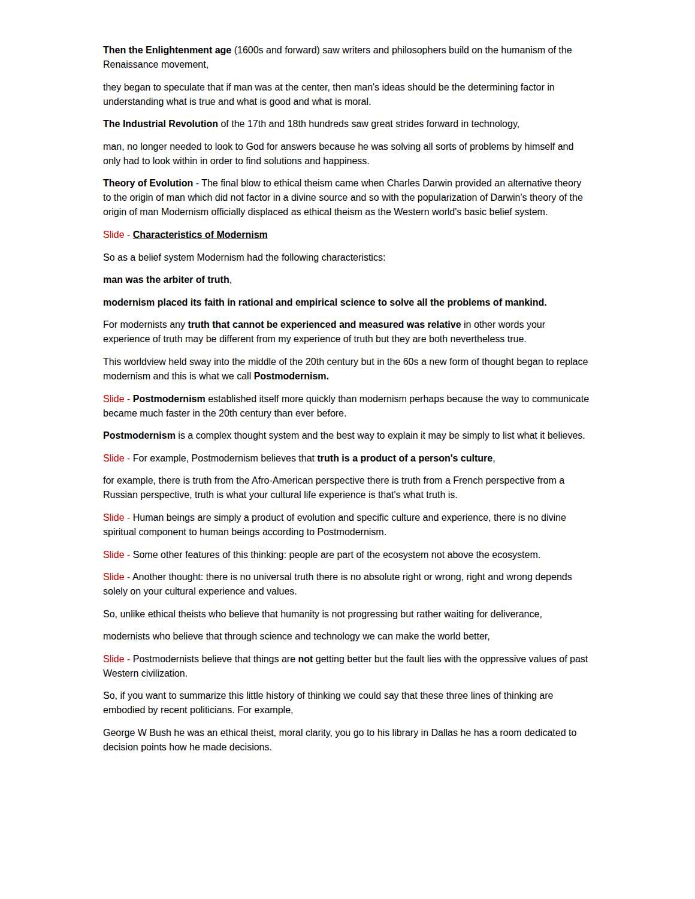Then the Enlightenment age (1600s and forward) saw writers and philosophers build on the humanism of the Renaissance movement,
they began to speculate that if man was at the center, then man's ideas should be the determining factor in understanding what is true and what is good and what is moral.
The Industrial Revolution of the 17th and 18th hundreds saw great strides forward in technology,
man, no longer needed to look to God for answers because he was solving all sorts of problems by himself and only had to look within in order to find solutions and happiness.
Theory of Evolution - The final blow to ethical theism came when Charles Darwin provided an alternative theory to the origin of man which did not factor in a divine source and so with the popularization of Darwin's theory of the origin of man Modernism officially displaced as ethical theism as the Western world's basic belief system.
Slide - Characteristics of Modernism
So as a belief system Modernism had the following characteristics:
man was the arbiter of truth,
modernism placed its faith in rational and empirical science to solve all the problems of mankind.
For modernists any truth that cannot be experienced and measured was relative in other words your experience of truth may be different from my experience of truth but they are both nevertheless true.
This worldview held sway into the middle of the 20th century but in the 60s a new form of thought began to replace modernism and this is what we call Postmodernism.
Slide - Postmodernism established itself more quickly than modernism perhaps because the way to communicate became much faster in the 20th century than ever before.
Postmodernism is a complex thought system and the best way to explain it may be simply to list what it believes.
Slide - For example, Postmodernism believes that truth is a product of a person's culture,
for example, there is truth from the Afro-American perspective there is truth from a French perspective from a Russian perspective, truth is what your cultural life experience is that's what truth is.
Slide - Human beings are simply a product of evolution and specific culture and experience, there is no divine spiritual component to human beings according to Postmodernism.
Slide - Some other features of this thinking: people are part of the ecosystem not above the ecosystem.
Slide - Another thought: there is no universal truth there is no absolute right or wrong, right and wrong depends solely on your cultural experience and values.
So, unlike ethical theists who believe that humanity is not progressing but rather waiting for deliverance,
modernists who believe that through science and technology we can make the world better,
Slide - Postmodernists believe that things are not getting better but the fault lies with the oppressive values of past Western civilization.
So, if you want to summarize this little history of thinking we could say that these three lines of thinking are embodied by recent politicians. For example,
George W Bush he was an ethical theist, moral clarity, you go to his library in Dallas he has a room dedicated to decision points how he made decisions.